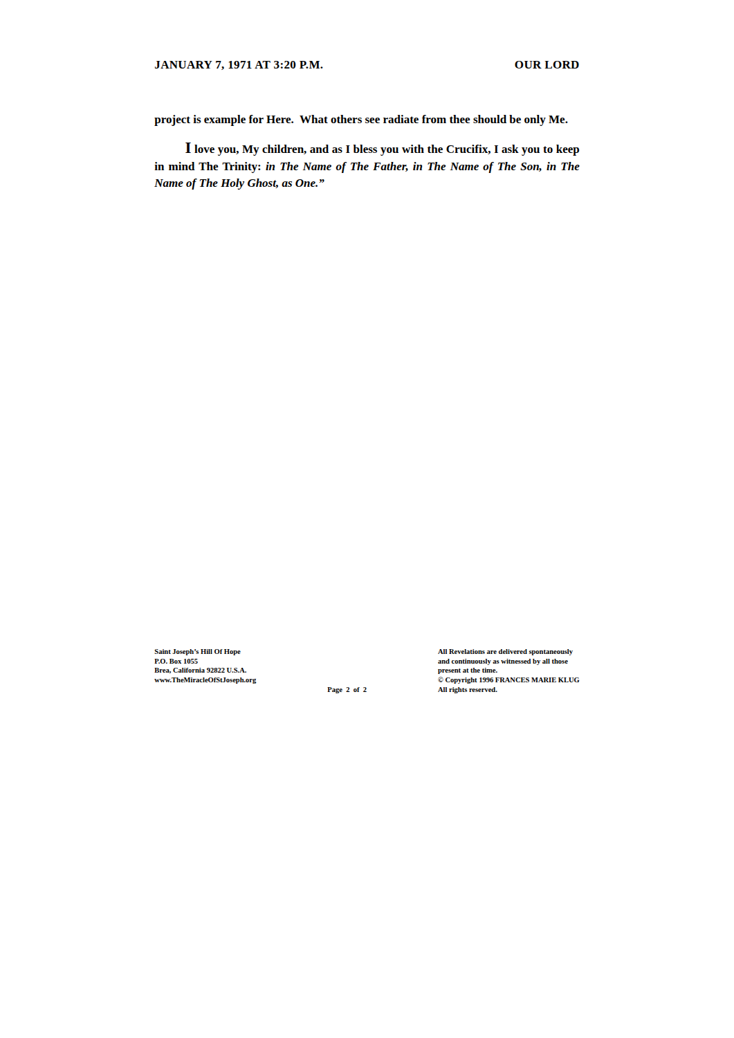JANUARY 7, 1971 AT 3:20 P.M. OUR LORD
project is example for Here. What others see radiate from thee should be only Me.
I love you, My children, and as I bless you with the Crucifix, I ask you to keep in mind The Trinity: in The Name of The Father, in The Name of The Son, in The Name of The Holy Ghost, as One.”
Saint Joseph’s Hill Of Hope
P.O. Box 1055
Brea, California 92822 U.S.A.
www.TheMiracleOfStJoseph.org
Page 2 of 2
All Revelations are delivered spontaneously
and continuously as witnessed by all those
present at the time.
© Copyright 1996 FRANCES MARIE KLUG
All rights reserved.